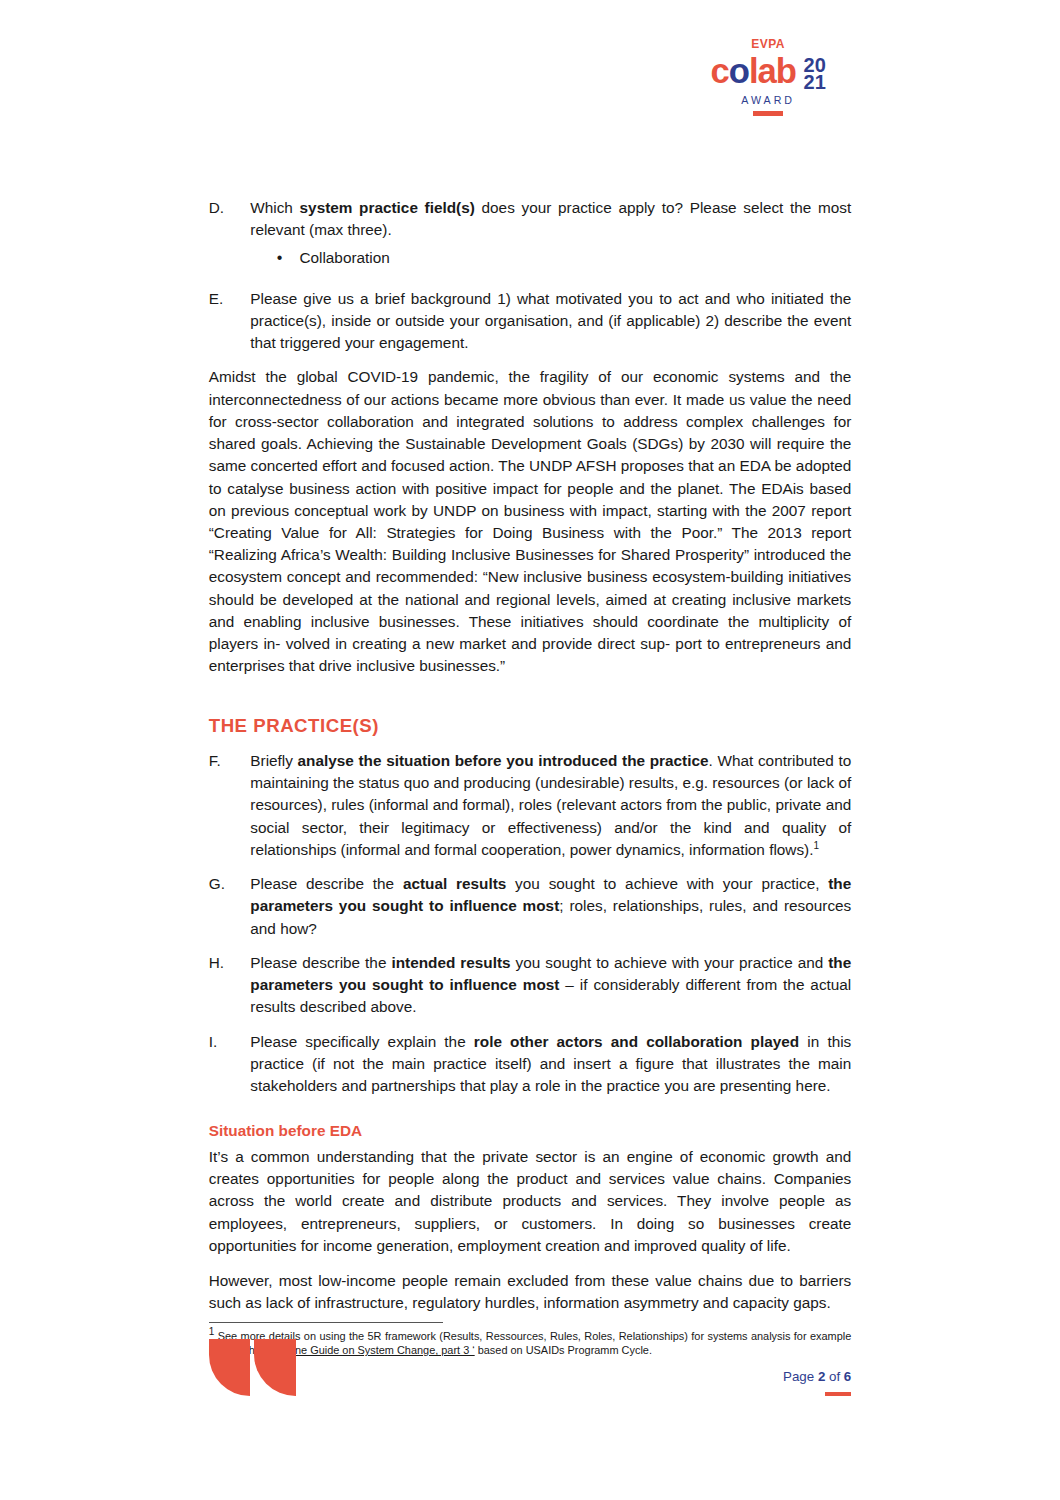EVPA
colab
20
21
AWARD
D. Which system practice field(s) does your practice apply to? Please select the most relevant (max three).
Collaboration
E. Please give us a brief background 1) what motivated you to act and who initiated the practice(s), inside or outside your organisation, and (if applicable) 2) describe the event that triggered your engagement.
Amidst the global COVID-19 pandemic, the fragility of our economic systems and the interconnectedness of our actions became more obvious than ever. It made us value the need for cross-sector collaboration and integrated solutions to address complex challenges for shared goals. Achieving the Sustainable Development Goals (SDGs) by 2030 will require the same concerted effort and focused action. The UNDP AFSH proposes that an EDA be adopted to catalyse business action with positive impact for people and the planet. The EDAis based on previous conceptual work by UNDP on business with impact, starting with the 2007 report “Creating Value for All: Strategies for Doing Business with the Poor.” The 2013 report “Realizing Africa’s Wealth: Building Inclusive Businesses for Shared Prosperity” introduced the ecosystem concept and recommended: “New inclusive business ecosystem-building initiatives should be developed at the national and regional levels, aimed at creating inclusive markets and enabling inclusive businesses. These initiatives should coordinate the multiplicity of players in- volved in creating a new market and provide direct sup- port to entrepreneurs and enterprises that drive inclusive businesses.”
THE PRACTICE(S)
F. Briefly analyse the situation before you introduced the practice. What contributed to maintaining the status quo and producing (undesirable) results, e.g. resources (or lack of resources), rules (informal and formal), roles (relevant actors from the public, private and social sector, their legitimacy or effectiveness) and/or the kind and quality of relationships (informal and formal cooperation, power dynamics, information flows).1
G. Please describe the actual results you sought to achieve with your practice, the parameters you sought to influence most; roles, relationships, rules, and resources and how?
H. Please describe the intended results you sought to achieve with your practice and the parameters you sought to influence most – if considerably different from the actual results described above.
I. Please specifically explain the role other actors and collaboration played in this practice (if not the main practice itself) and insert a figure that illustrates the main stakeholders and partnerships that play a role in the practice you are presenting here.
Situation before EDA
It’s a common understanding that the private sector is an engine of economic growth and creates opportunities for people along the product and services value chains. Companies across the world create and distribute products and services. They involve people as employees, entrepreneurs, suppliers, or customers. In doing so businesses create opportunities for income generation, employment creation and improved quality of life.
However, most low-income people remain excluded from these value chains due to barriers such as lack of infrastructure, regulatory hurdles, information asymmetry and capacity gaps.
1 See more details on using the 5R framework (Results, Ressources, Rules, Roles, Relationships) for systems analysis for example here Ashoka Online Guide on System Change, part 3 ‘ based on USAIDs Programm Cycle.
Page 2 of 6